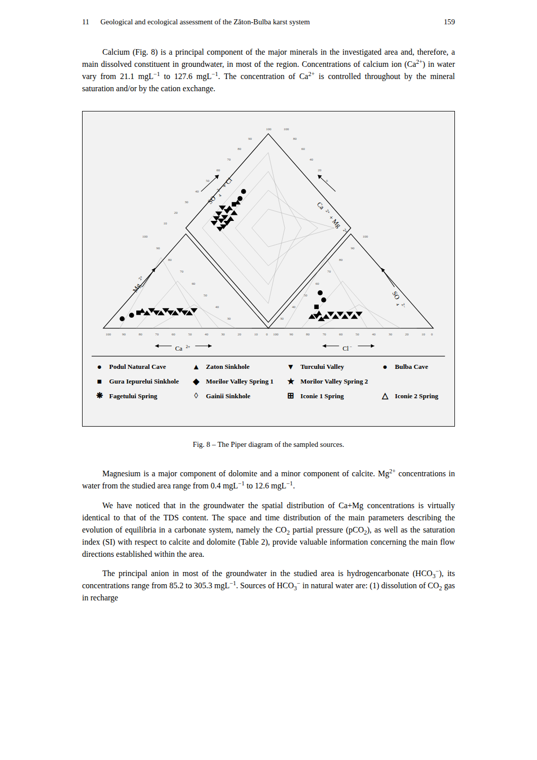11 Geological and ecological assessment of the Zăton-Bulba karst system 159
Calcium (Fig. 8) is a principal component of the major minerals in the investigated area and, therefore, a main dissolved constituent in groundwater, in most of the region. Concentrations of calcium ion (Ca2+) in water vary from 21.1 mgL−1 to 127.6 mgL−1. The concentration of Ca2+ is controlled throughout by the mineral saturation and/or by the cation exchange.
100 100 90 80 80 60 70 40 60 20 50 0 40 30 20 10 100 90 80 70 60 50 40 30 100 90 80 70 60 50 40 30 100 90 80 70 60 50 40 30 20 10 0 100 90 80 70 60 50 40 30 20 10 0 SO 4 2− + Cl − Ca 2+ + Mg 2+ Mg 2+ SO 4 2− Ca 2+ Cl −
| ● | Podul Natural Cave | ▲ | Zaton Sinkhole | ▼ | Turcului Valley | ● | Bulba Cave |
| ■ | Gura Iepurelui Sinkhole | ◆ | Morilor Valley Spring 1 | ★ | Morilor Valley Spring 2 | | |
| ❋ | Fagetului Spring | ◊ | Gainii Sinkhole | ⊞ | Iconie 1 Spring | △ | Iconie 2 Spring |
Fig. 8 – The Piper diagram of the sampled sources.
Magnesium is a major component of dolomite and a minor component of calcite. Mg2+ concentrations in water from the studied area range from 0.4 mgL−1 to 12.6 mgL−1.
We have noticed that in the groundwater the spatial distribution of Ca+Mg concentrations is virtually identical to that of the TDS content. The space and time distribution of the main parameters describing the evolution of equilibria in a carbonate system, namely the CO2 partial pressure (pCO2), as well as the saturation index (SI) with respect to calcite and dolomite (Table 2), provide valuable information concerning the main flow directions established within the area.
The principal anion in most of the groundwater in the studied area is hydrogencarbonate (HCO3−), its concentrations range from 85.2 to 305.3 mgL−1. Sources of HCO3− in natural water are: (1) dissolution of CO2 gas in recharge